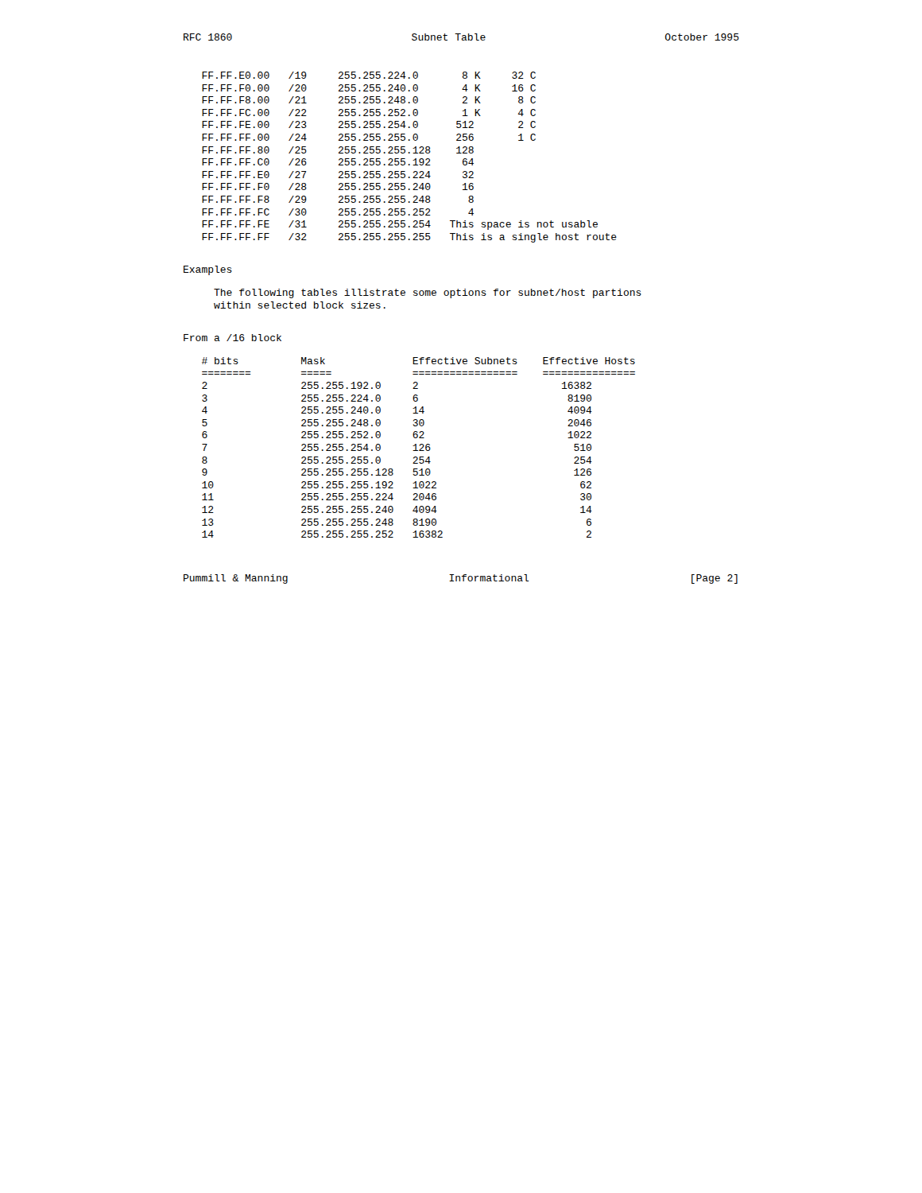RFC 1860 Subnet Table October 1995
   FF.FF.E0.00   /19     255.255.224.0       8 K     32 C
   FF.FF.F0.00   /20     255.255.240.0       4 K     16 C
   FF.FF.F8.00   /21     255.255.248.0       2 K      8 C
   FF.FF.FC.00   /22     255.255.252.0       1 K      4 C
   FF.FF.FE.00   /23     255.255.254.0      512       2 C
   FF.FF.FF.00   /24     255.255.255.0      256       1 C
   FF.FF.FF.80   /25     255.255.255.128    128
   FF.FF.FF.C0   /26     255.255.255.192     64
   FF.FF.FF.E0   /27     255.255.255.224     32
   FF.FF.FF.F0   /28     255.255.255.240     16
   FF.FF.FF.F8   /29     255.255.255.248      8
   FF.FF.FF.FC   /30     255.255.255.252      4
   FF.FF.FF.FE   /31     255.255.255.254   This space is not usable
   FF.FF.FF.FF   /32     255.255.255.255   This is a single host route
Examples
The following tables illistrate some options for subnet/host partions
within selected block sizes.
From a /16 block
   # bits          Mask              Effective Subnets    Effective Hosts
   ========        =====             =================    ===============
   2               255.255.192.0     2                       16382
   3               255.255.224.0     6                        8190
   4               255.255.240.0     14                       4094
   5               255.255.248.0     30                       2046
   6               255.255.252.0     62                       1022
   7               255.255.254.0     126                       510
   8               255.255.255.0     254                       254
   9               255.255.255.128   510                       126
   10              255.255.255.192   1022                       62
   11              255.255.255.224   2046                       30
   12              255.255.255.240   4094                       14
   13              255.255.255.248   8190                        6
   14              255.255.255.252   16382                       2
Pummill & Manning Informational [Page 2]